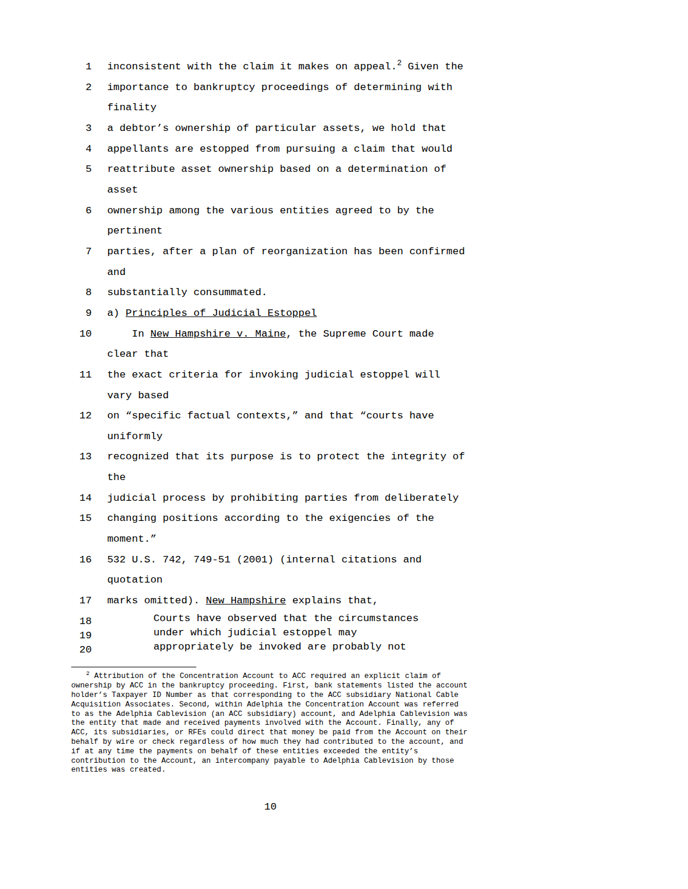inconsistent with the claim it makes on appeal.2 Given the
importance to bankruptcy proceedings of determining with finality
a debtor’s ownership of particular assets, we hold that
appellants are estopped from pursuing a claim that would
reattribute asset ownership based on a determination of asset
ownership among the various entities agreed to by the pertinent
parties, after a plan of reorganization has been confirmed and
substantially consummated.
a) Principles of Judicial Estoppel
In New Hampshire v. Maine, the Supreme Court made clear that
the exact criteria for invoking judicial estoppel will vary based
on “specific factual contexts,” and that “courts have uniformly
recognized that its purpose is to protect the integrity of the
judicial process by prohibiting parties from deliberately
changing positions according to the exigencies of the moment.”
532 U.S. 742, 749-51 (2001) (internal citations and quotation
marks omitted). New Hampshire explains that,
Courts have observed that the circumstances
under which judicial estoppel may
appropriately be invoked are probably not
2 Attribution of the Concentration Account to ACC required an explicit claim of ownership by ACC in the bankruptcy proceeding. First, bank statements listed the account holder’s Taxpayer ID Number as that corresponding to the ACC subsidiary National Cable Acquisition Associates. Second, within Adelphia the Concentration Account was referred to as the Adelphia Cablevision (an ACC subsidiary) account, and Adelphia Cablevision was the entity that made and received payments involved with the Account. Finally, any of ACC, its subsidiaries, or RFEs could direct that money be paid from the Account on their behalf by wire or check regardless of how much they had contributed to the account, and if at any time the payments on behalf of these entities exceeded the entity’s contribution to the Account, an intercompany payable to Adelphia Cablevision by those entities was created.
10